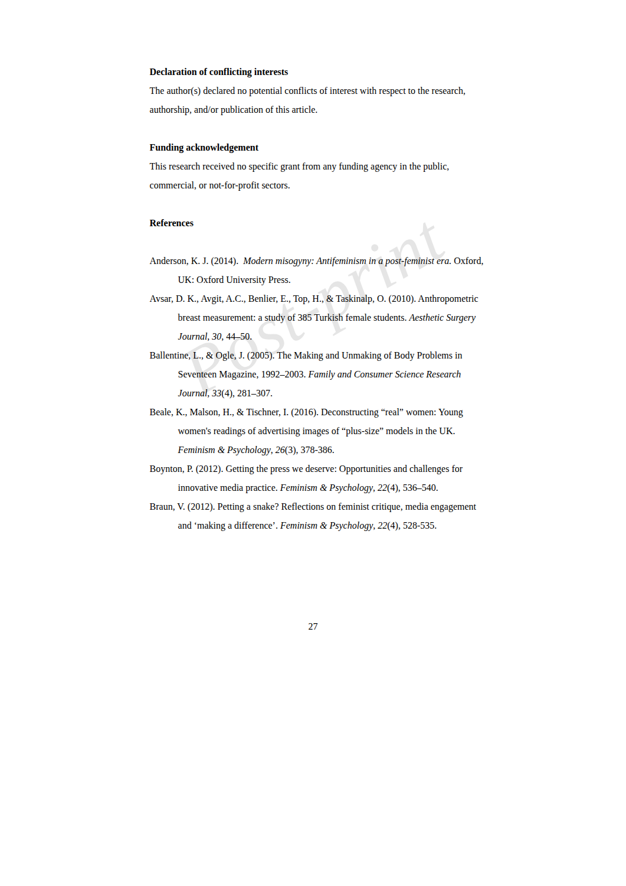Post-print
Declaration of conflicting interests
The author(s) declared no potential conflicts of interest with respect to the research, authorship, and/or publication of this article.
Funding acknowledgement
This research received no specific grant from any funding agency in the public, commercial, or not-for-profit sectors.
References
Anderson, K. J. (2014). Modern misogyny: Antifeminism in a post-feminist era. Oxford, UK: Oxford University Press.
Avsar, D. K., Avgit, A.C., Benlier, E., Top, H., & Taskinalp, O. (2010). Anthropometric breast measurement: a study of 385 Turkish female students. Aesthetic Surgery Journal, 30, 44–50.
Ballentine, L., & Ogle, J. (2005). The Making and Unmaking of Body Problems in Seventeen Magazine, 1992–2003. Family and Consumer Science Research Journal, 33(4), 281–307.
Beale, K., Malson, H., & Tischner, I. (2016). Deconstructing “real” women: Young women's readings of advertising images of “plus-size” models in the UK. Feminism & Psychology, 26(3), 378-386.
Boynton, P. (2012). Getting the press we deserve: Opportunities and challenges for innovative media practice. Feminism & Psychology, 22(4), 536–540.
Braun, V. (2012). Petting a snake? Reflections on feminist critique, media engagement and ‘making a difference’. Feminism & Psychology, 22(4), 528-535.
27